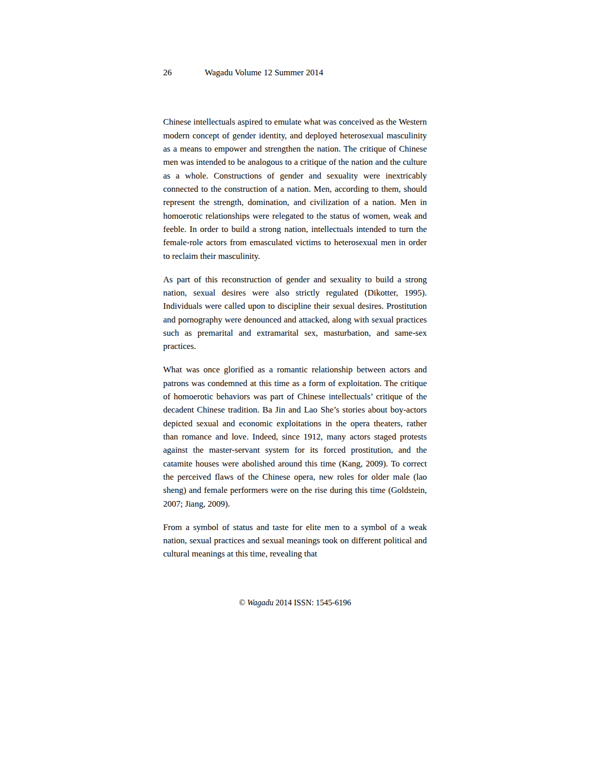26 Wagadu Volume 12 Summer 2014
Chinese intellectuals aspired to emulate what was conceived as the Western modern concept of gender identity, and deployed heterosexual masculinity as a means to empower and strengthen the nation. The critique of Chinese men was intended to be analogous to a critique of the nation and the culture as a whole. Constructions of gender and sexuality were inextricably connected to the construction of a nation. Men, according to them, should represent the strength, domination, and civilization of a nation. Men in homoerotic relationships were relegated to the status of women, weak and feeble. In order to build a strong nation, intellectuals intended to turn the female-role actors from emasculated victims to heterosexual men in order to reclaim their masculinity.
As part of this reconstruction of gender and sexuality to build a strong nation, sexual desires were also strictly regulated (Dikotter, 1995). Individuals were called upon to discipline their sexual desires. Prostitution and pornography were denounced and attacked, along with sexual practices such as premarital and extramarital sex, masturbation, and same-sex practices.
What was once glorified as a romantic relationship between actors and patrons was condemned at this time as a form of exploitation. The critique of homoerotic behaviors was part of Chinese intellectuals’ critique of the decadent Chinese tradition. Ba Jin and Lao She’s stories about boy-actors depicted sexual and economic exploitations in the opera theaters, rather than romance and love. Indeed, since 1912, many actors staged protests against the master-servant system for its forced prostitution, and the catamite houses were abolished around this time (Kang, 2009). To correct the perceived flaws of the Chinese opera, new roles for older male (lao sheng) and female performers were on the rise during this time (Goldstein, 2007; Jiang, 2009).
From a symbol of status and taste for elite men to a symbol of a weak nation, sexual practices and sexual meanings took on different political and cultural meanings at this time, revealing that
© Wagadu 2014 ISSN: 1545-6196